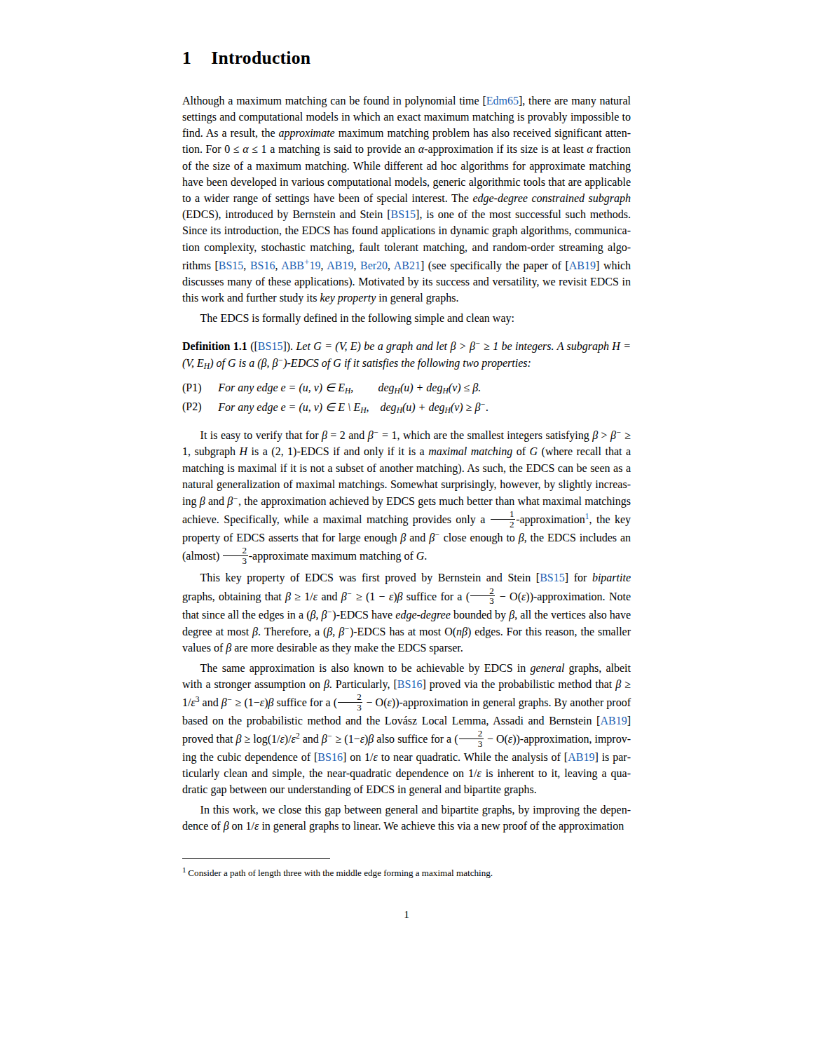1 Introduction
Although a maximum matching can be found in polynomial time [Edm65], there are many natural settings and computational models in which an exact maximum matching is provably impossible to find. As a result, the approximate maximum matching problem has also received significant attention. For 0 ≤ α ≤ 1 a matching is said to provide an α-approximation if its size is at least α fraction of the size of a maximum matching. While different ad hoc algorithms for approximate matching have been developed in various computational models, generic algorithmic tools that are applicable to a wider range of settings have been of special interest. The edge-degree constrained subgraph (EDCS), introduced by Bernstein and Stein [BS15], is one of the most successful such methods. Since its introduction, the EDCS has found applications in dynamic graph algorithms, communication complexity, stochastic matching, fault tolerant matching, and random-order streaming algorithms [BS15, BS16, ABB+19, AB19, Ber20, AB21] (see specifically the paper of [AB19] which discusses many of these applications). Motivated by its success and versatility, we revisit EDCS in this work and further study its key property in general graphs.
The EDCS is formally defined in the following simple and clean way:
Definition 1.1 ([BS15]). Let G = (V, E) be a graph and let β > β− ≥ 1 be integers. A subgraph H = (V, EH) of G is a (β, β−)-EDCS of G if it satisfies the following two properties:
(P1) For any edge e = (u, v) ∈ EH,degH(u) + degH(v) ≤ β.
(P2) For any edge e = (u, v) ∈ E \ EH,degH(u) + degH(v) ≥ β−.
It is easy to verify that for β = 2 and β− = 1, which are the smallest integers satisfying β > β− ≥ 1, subgraph H is a (2, 1)-EDCS if and only if it is a maximal matching of G (where recall that a matching is maximal if it is not a subset of another matching). As such, the EDCS can be seen as a natural generalization of maximal matchings. Somewhat surprisingly, however, by slightly increasing β and β−, the approximation achieved by EDCS gets much better than what maximal matchings achieve. Specifically, while a maximal matching provides only a 12-approximation1, the key property of EDCS asserts that for large enough β and β− close enough to β, the EDCS includes an (almost) 23-approximate maximum matching of G.
This key property of EDCS was first proved by Bernstein and Stein [BS15] for bipartite graphs, obtaining that β ≥ 1/ε and β− ≥ (1 − ε)β suffice for a (23 − O(ε))-approximation. Note that since all the edges in a (β, β−)-EDCS have edge-degree bounded by β, all the vertices also have degree at most β. Therefore, a (β, β−)-EDCS has at most O(nβ) edges. For this reason, the smaller values of β are more desirable as they make the EDCS sparser.
The same approximation is also known to be achievable by EDCS in general graphs, albeit with a stronger assumption on β. Particularly, [BS16] proved via the probabilistic method that β ≥ 1/ε 3 and β− ≥ (1−ε)β suffice for a (23 − O(ε))-approximation in general graphs. By another proof based on the probabilistic method and the Lovász Local Lemma, Assadi and Bernstein [AB19] proved that β ≥ log(1/ε)/ε 2 and β− ≥ (1−ε)β also suffice for a (23 − O(ε))-approximation, improving the cubic dependence of [BS16] on 1/ε to near quadratic. While the analysis of [AB19] is particularly clean and simple, the near-quadratic dependence on 1/ε is inherent to it, leaving a quadratic gap between our understanding of EDCS in general and bipartite graphs.
In this work, we close this gap between general and bipartite graphs, by improving the dependence of β on 1/ε in general graphs to linear. We achieve this via a new proof of the approximation
1 Consider a path of length three with the middle edge forming a maximal matching.
1